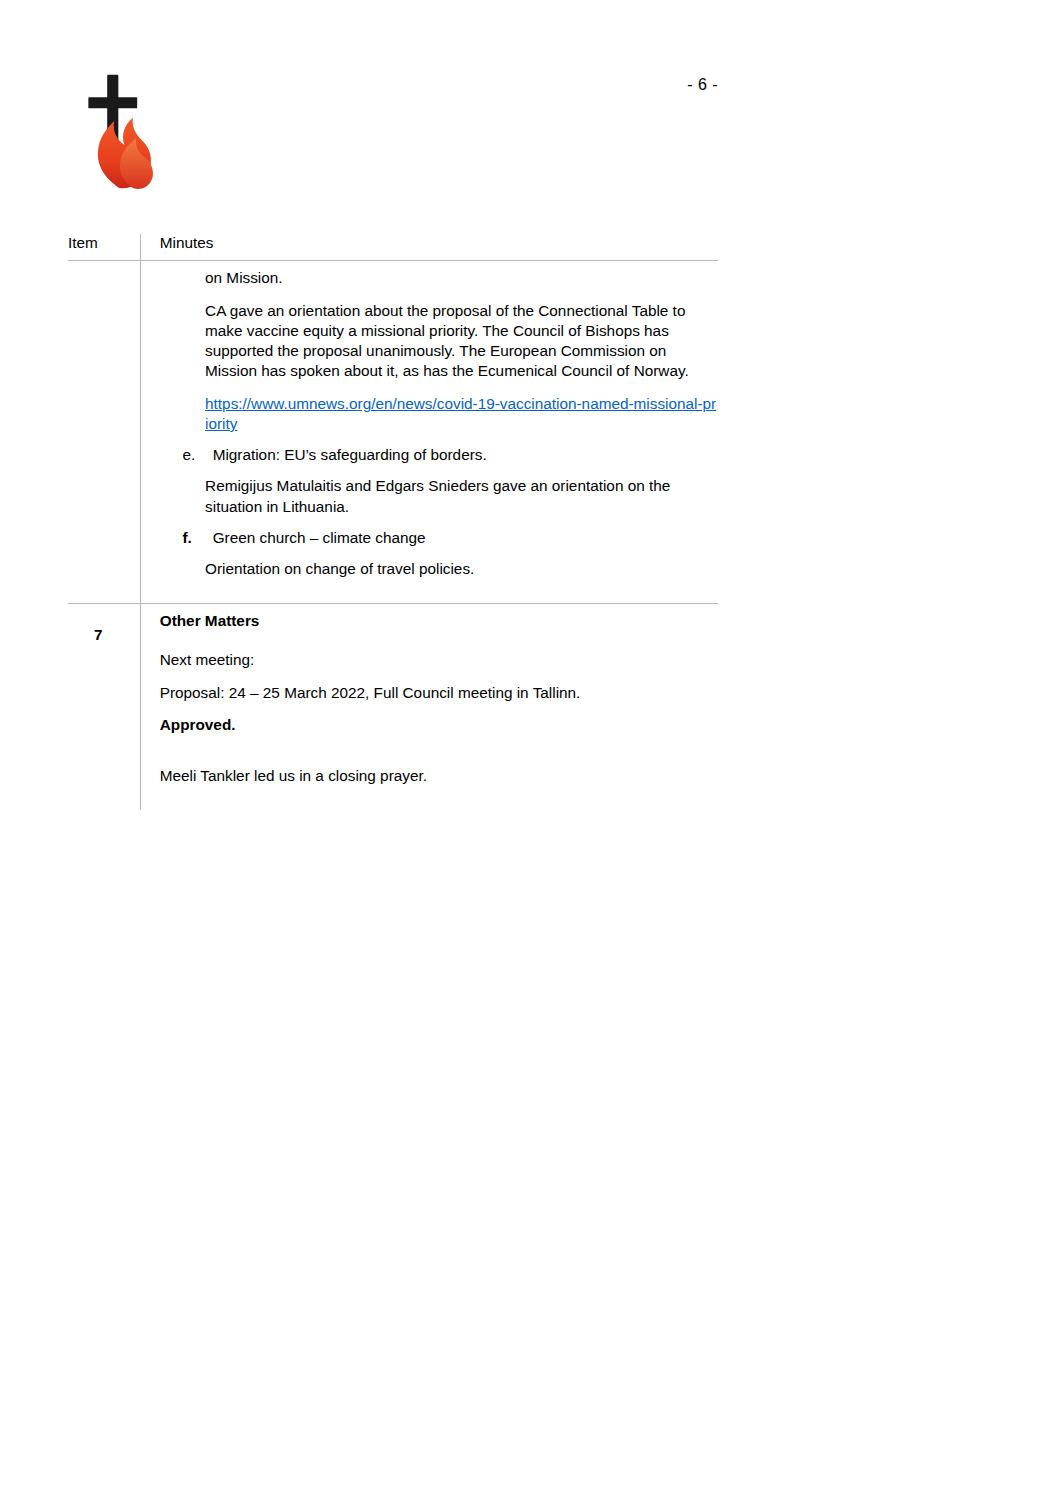- 6 -
| Item | Minutes |
| --- | --- |
| | on Mission. CA gave an orientation about the proposal of the Connectional Table to make vaccine equity a missional priority. The Council of Bishops has supported the proposal unanimously. The European Commission on Mission has spoken about it, as has the Ecumenical Council of Norway. https://www.umnews.org/en/news/covid-19-vaccination-named-missional-priority e. Migration: EU’s safeguarding of borders. Remigijus Matulaitis and Edgars Snieders gave an orientation on the situation in Lithuania. f. Green church – climate change Orientation on change of travel policies. |
| 7 | Other Matters Next meeting: Proposal: 24 – 25 March 2022, Full Council meeting in Tallinn. Approved. Meeli Tankler led us in a closing prayer. |